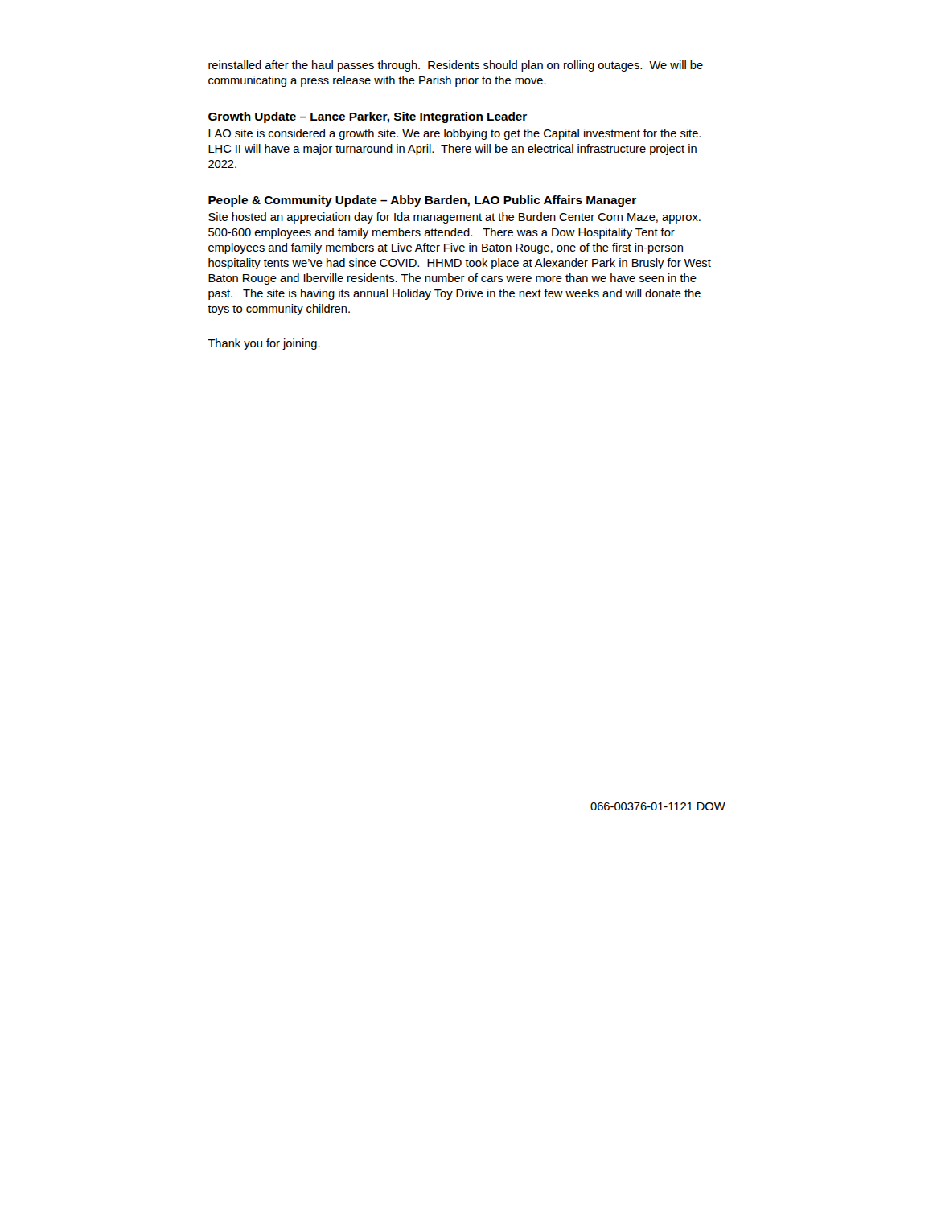reinstalled after the haul passes through. Residents should plan on rolling outages. We will be communicating a press release with the Parish prior to the move.
Growth Update – Lance Parker, Site Integration Leader
LAO site is considered a growth site. We are lobbying to get the Capital investment for the site. LHC II will have a major turnaround in April. There will be an electrical infrastructure project in 2022.
People & Community Update – Abby Barden, LAO Public Affairs Manager
Site hosted an appreciation day for Ida management at the Burden Center Corn Maze, approx. 500-600 employees and family members attended. There was a Dow Hospitality Tent for employees and family members at Live After Five in Baton Rouge, one of the first in-person hospitality tents we’ve had since COVID. HHMD took place at Alexander Park in Brusly for West Baton Rouge and Iberville residents. The number of cars were more than we have seen in the past. The site is having its annual Holiday Toy Drive in the next few weeks and will donate the toys to community children.
Thank you for joining.
066-00376-01-1121 DOW